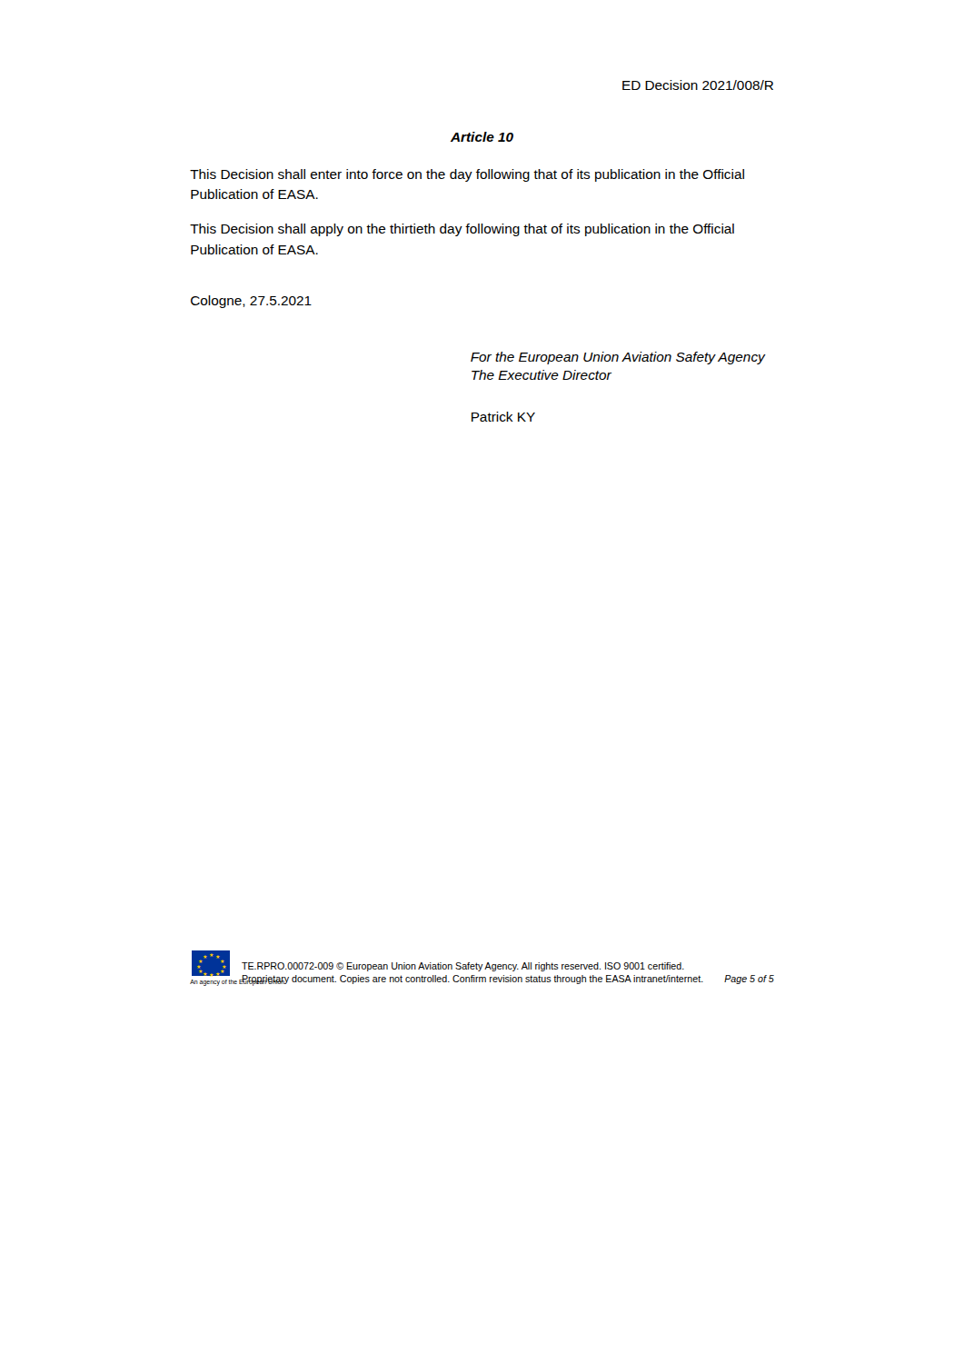ED Decision 2021/008/R
Article 10
This Decision shall enter into force on the day following that of its publication in the Official Publication of EASA.
This Decision shall apply on the thirtieth day following that of its publication in the Official Publication of EASA.
Cologne, 27.5.2021
For the European Union Aviation Safety Agency
The Executive Director
Patrick KY
★ ★ ★ ★ ★ ★ ★ ★ ★ ★ ★ ★
An agency of the European Union
TE.RPRO.00072-009 © European Union Aviation Safety Agency. All rights reserved. ISO 9001 certified. Proprietary document. Copies are not controlled. Confirm revision status through the EASA intranet/internet. Page 5 of 5